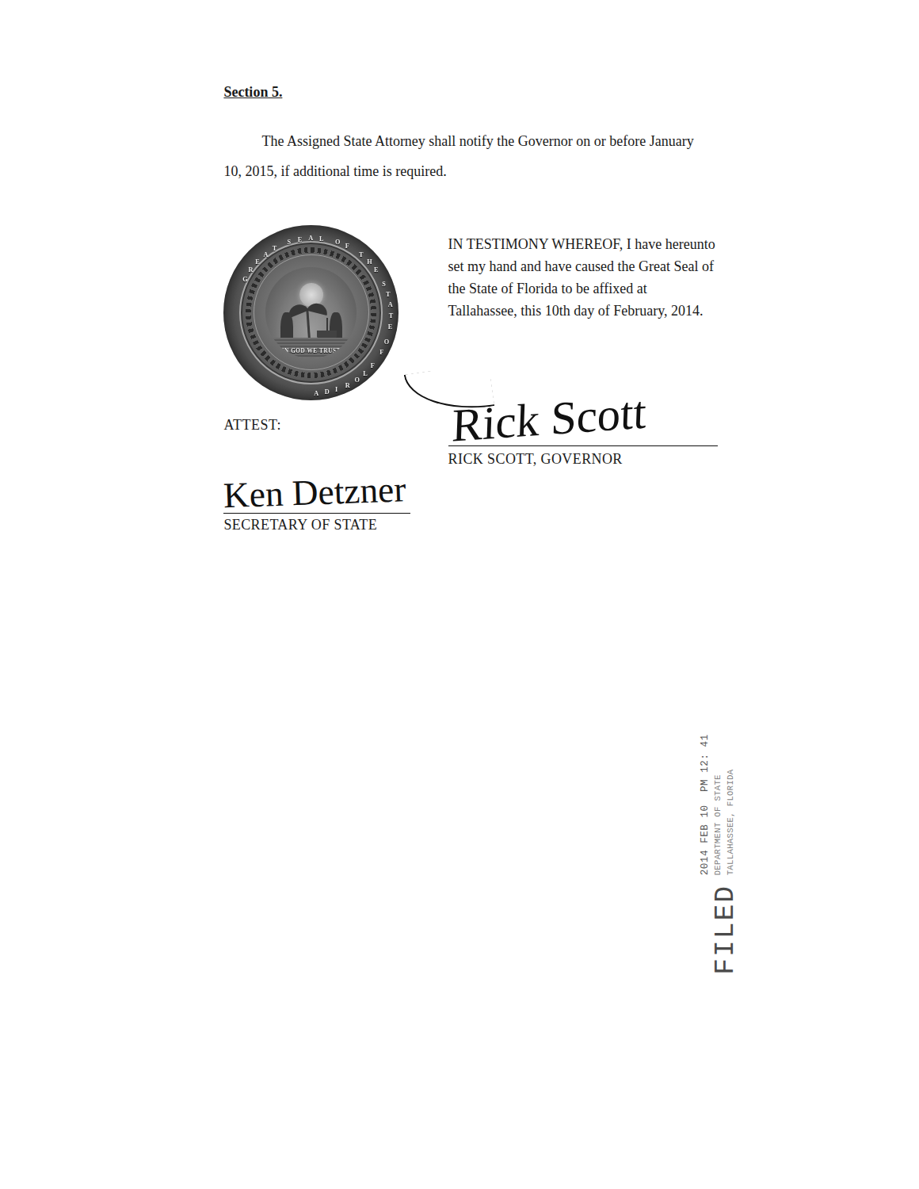Section 5.
The Assigned State Attorney shall notify the Governor on or before January 10, 2015, if additional time is required.
G R E A T S E A L O F T H E S T A T E O F F L O R I D A
IN GOD WE TRUST
ATTEST:
Ken Detzner
SECRETARY OF STATE
IN TESTIMONY WHEREOF, I have hereunto set my hand and have caused the Great Seal of the State of Florida to be affixed at Tallahassee, this 10th day of February, 2014.
Rick Scott
RICK SCOTT, GOVERNOR
FILED
2014 FEB 10 PM 12: 41
DEPARTMENT OF STATE
TALLAHASSEE, FLORIDA